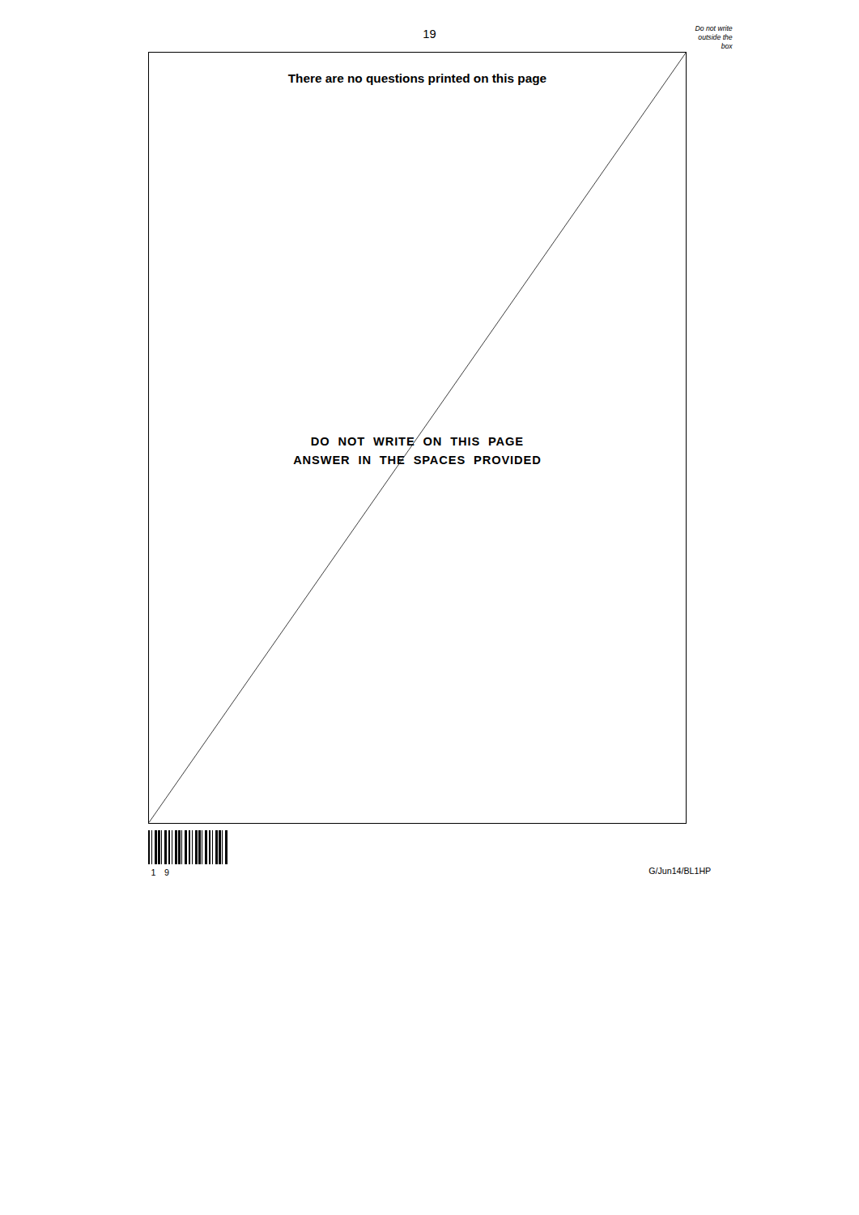19
Do not write
outside the
box
There are no questions printed on this page
DO NOT WRITE ON THIS PAGE
ANSWER IN THE SPACES PROVIDED
1 9
G/Jun14/BL1HP